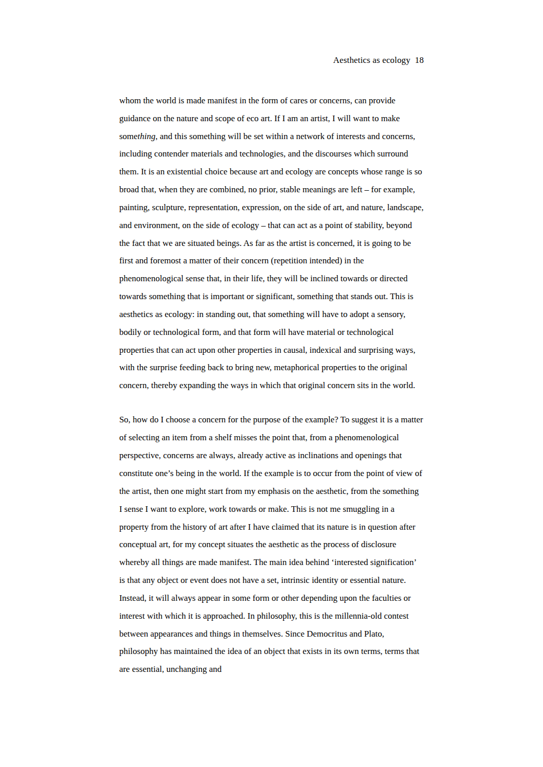Aesthetics as ecology 18
whom the world is made manifest in the form of cares or concerns, can provide guidance on the nature and scope of eco art. If I am an artist, I will want to make something, and this something will be set within a network of interests and concerns, including contender materials and technologies, and the discourses which surround them. It is an existential choice because art and ecology are concepts whose range is so broad that, when they are combined, no prior, stable meanings are left – for example, painting, sculpture, representation, expression, on the side of art, and nature, landscape, and environment, on the side of ecology – that can act as a point of stability, beyond the fact that we are situated beings. As far as the artist is concerned, it is going to be first and foremost a matter of their concern (repetition intended) in the phenomenological sense that, in their life, they will be inclined towards or directed towards something that is important or significant, something that stands out. This is aesthetics as ecology: in standing out, that something will have to adopt a sensory, bodily or technological form, and that form will have material or technological properties that can act upon other properties in causal, indexical and surprising ways, with the surprise feeding back to bring new, metaphorical properties to the original concern, thereby expanding the ways in which that original concern sits in the world.
So, how do I choose a concern for the purpose of the example? To suggest it is a matter of selecting an item from a shelf misses the point that, from a phenomenological perspective, concerns are always, already active as inclinations and openings that constitute one’s being in the world. If the example is to occur from the point of view of the artist, then one might start from my emphasis on the aesthetic, from the something I sense I want to explore, work towards or make. This is not me smuggling in a property from the history of art after I have claimed that its nature is in question after conceptual art, for my concept situates the aesthetic as the process of disclosure whereby all things are made manifest. The main idea behind ‘interested signification’ is that any object or event does not have a set, intrinsic identity or essential nature. Instead, it will always appear in some form or other depending upon the faculties or interest with which it is approached. In philosophy, this is the millennia-old contest between appearances and things in themselves. Since Democritus and Plato, philosophy has maintained the idea of an object that exists in its own terms, terms that are essential, unchanging and